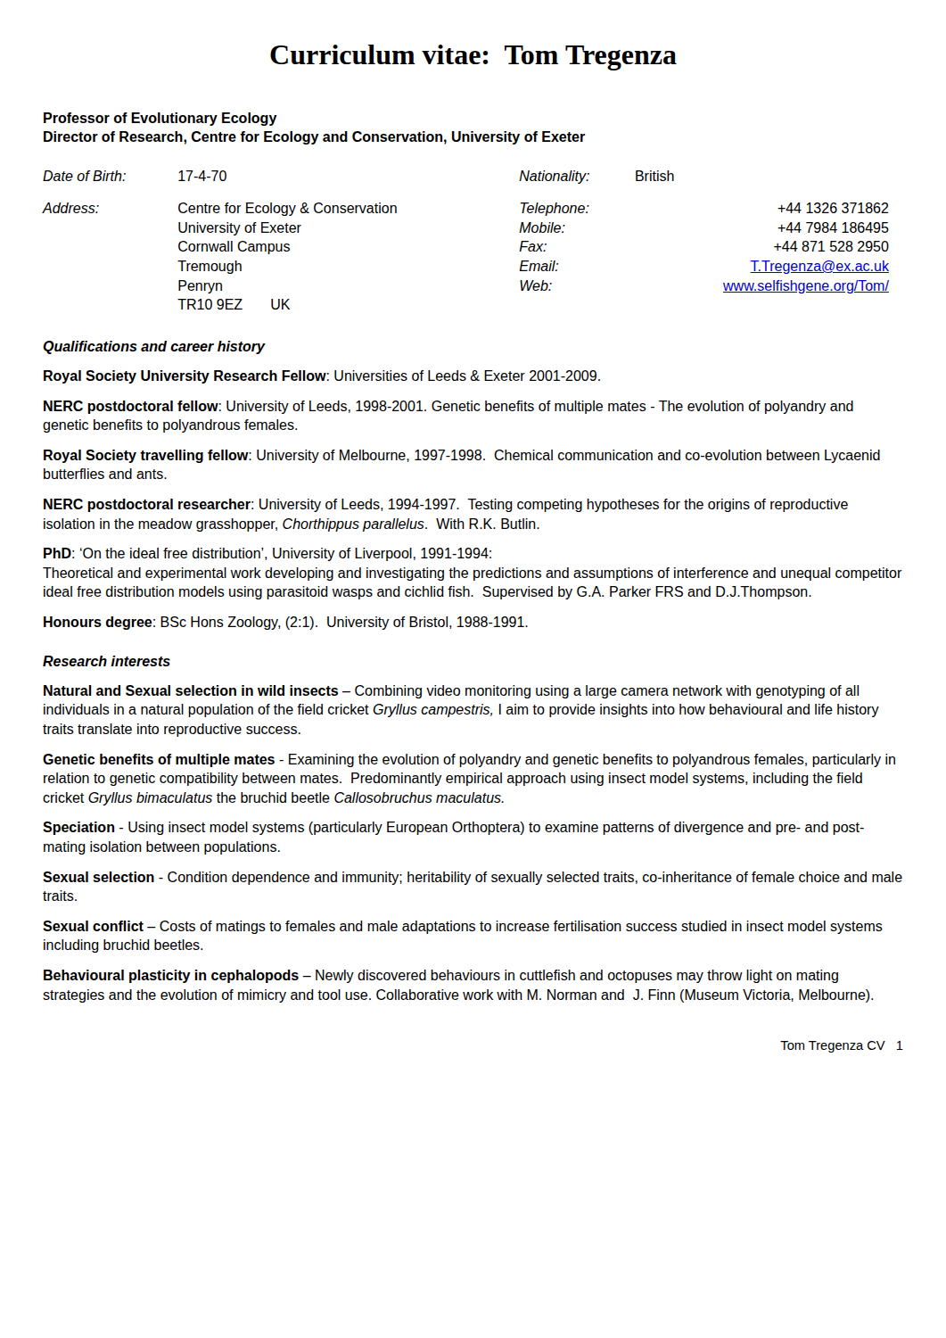Curriculum vitae: Tom Tregenza
Professor of Evolutionary Ecology
Director of Research, Centre for Ecology and Conservation, University of Exeter
| Date of Birth: | 17-4-70 | Nationality: | British | |
| Address: | Centre for Ecology & Conservation | Telephone: | +44 1326 371862 |
| | University of Exeter | Mobile: | +44 7984 186495 |
| | Cornwall Campus | Fax: | +44 871 528 2950 |
| | Tremough | Email: | T.Tregenza@ex.ac.uk |
| | Penryn | Web: | www.selfishgene.org/Tom/ |
| | TR10 9EZ UK | | |
Qualifications and career history
Royal Society University Research Fellow: Universities of Leeds & Exeter 2001-2009.
NERC postdoctoral fellow: University of Leeds, 1998-2001. Genetic benefits of multiple mates - The evolution of polyandry and genetic benefits to polyandrous females.
Royal Society travelling fellow: University of Melbourne, 1997-1998. Chemical communication and co-evolution between Lycaenid butterflies and ants.
NERC postdoctoral researcher: University of Leeds, 1994-1997. Testing competing hypotheses for the origins of reproductive isolation in the meadow grasshopper, Chorthippus parallelus. With R.K. Butlin.
PhD: ‘On the ideal free distribution’, University of Liverpool, 1991-1994:
Theoretical and experimental work developing and investigating the predictions and assumptions of interference and unequal competitor ideal free distribution models using parasitoid wasps and cichlid fish. Supervised by G.A. Parker FRS and D.J.Thompson.
Honours degree: BSc Hons Zoology, (2:1). University of Bristol, 1988-1991.
Research interests
Natural and Sexual selection in wild insects – Combining video monitoring using a large camera network with genotyping of all individuals in a natural population of the field cricket Gryllus campestris, I aim to provide insights into how behavioural and life history traits translate into reproductive success.
Genetic benefits of multiple mates - Examining the evolution of polyandry and genetic benefits to polyandrous females, particularly in relation to genetic compatibility between mates. Predominantly empirical approach using insect model systems, including the field cricket Gryllus bimaculatus the bruchid beetle Callosobruchus maculatus.
Speciation - Using insect model systems (particularly European Orthoptera) to examine patterns of divergence and pre- and post-mating isolation between populations.
Sexual selection - Condition dependence and immunity; heritability of sexually selected traits, co-inheritance of female choice and male traits.
Sexual conflict – Costs of matings to females and male adaptations to increase fertilisation success studied in insect model systems including bruchid beetles.
Behavioural plasticity in cephalopods – Newly discovered behaviours in cuttlefish and octopuses may throw light on mating strategies and the evolution of mimicry and tool use. Collaborative work with M. Norman and J. Finn (Museum Victoria, Melbourne).
Tom Tregenza CV 1